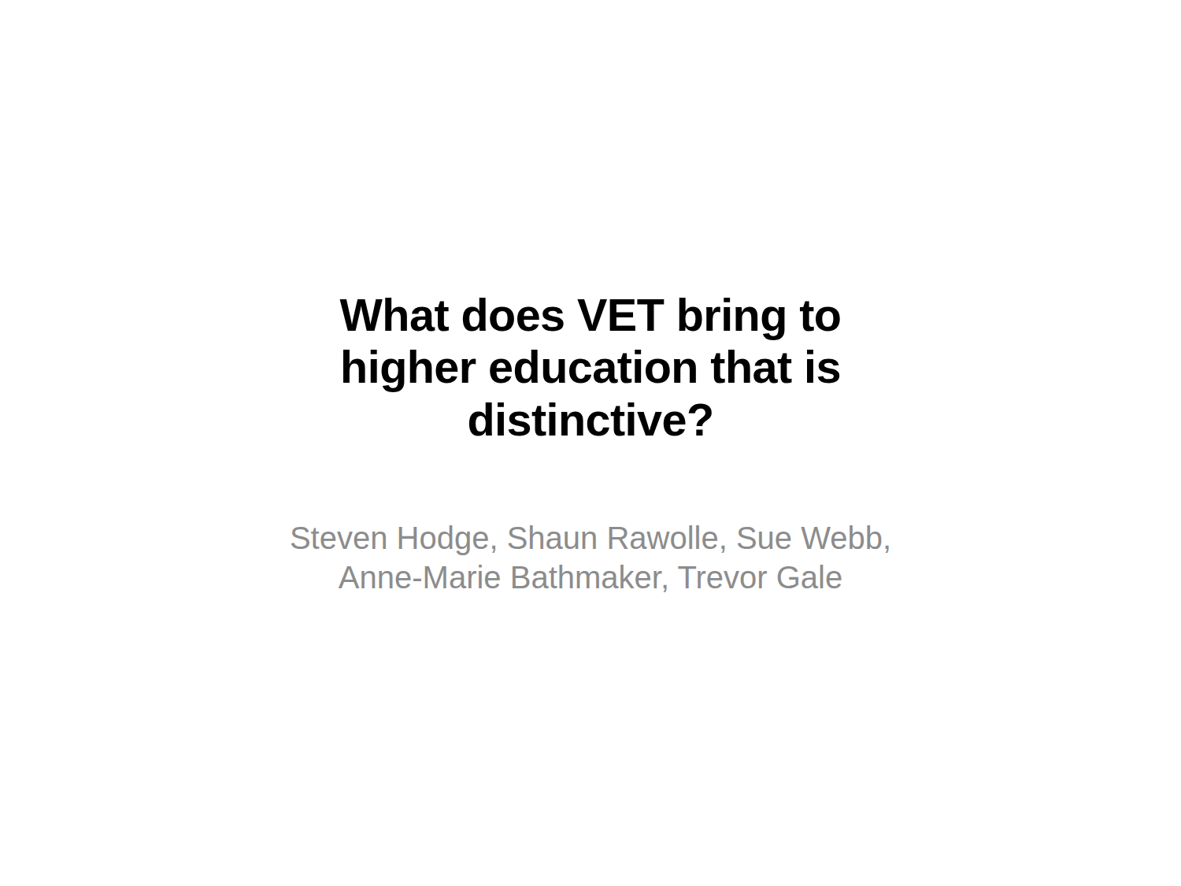What does VET bring to higher education that is distinctive?
Steven Hodge, Shaun Rawolle, Sue Webb, Anne-Marie Bathmaker, Trevor Gale